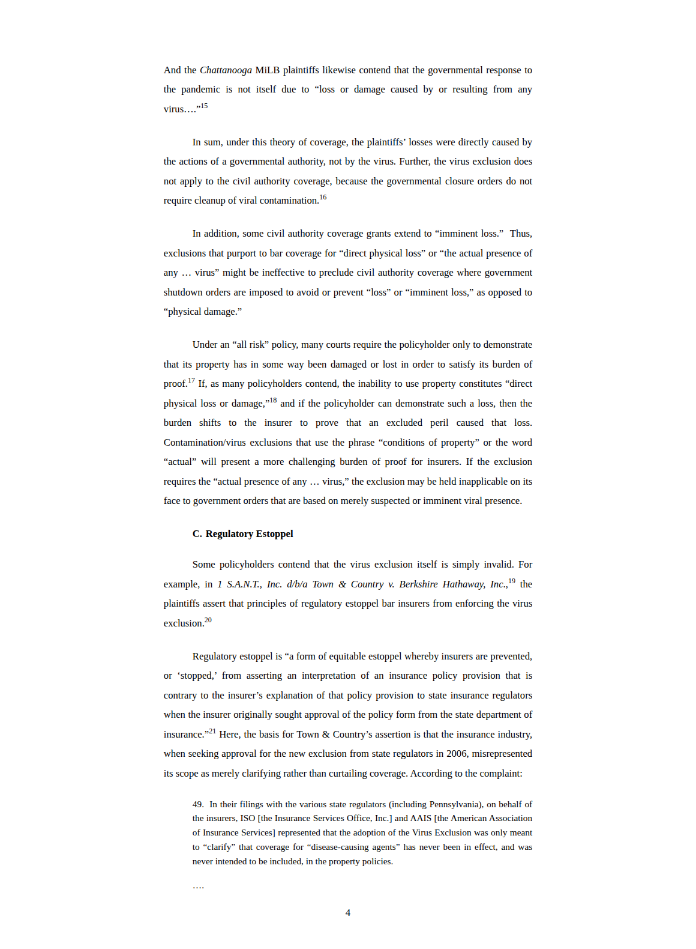And the Chattanooga MiLB plaintiffs likewise contend that the governmental response to the pandemic is not itself due to “loss or damage caused by or resulting from any virus….”15
In sum, under this theory of coverage, the plaintiffs’ losses were directly caused by the actions of a governmental authority, not by the virus. Further, the virus exclusion does not apply to the civil authority coverage, because the governmental closure orders do not require cleanup of viral contamination.16
In addition, some civil authority coverage grants extend to “imminent loss.” Thus, exclusions that purport to bar coverage for “direct physical loss” or “the actual presence of any … virus” might be ineffective to preclude civil authority coverage where government shutdown orders are imposed to avoid or prevent “loss” or “imminent loss,” as opposed to “physical damage.”
Under an “all risk” policy, many courts require the policyholder only to demonstrate that its property has in some way been damaged or lost in order to satisfy its burden of proof.17 If, as many policyholders contend, the inability to use property constitutes “direct physical loss or damage,”18 and if the policyholder can demonstrate such a loss, then the burden shifts to the insurer to prove that an excluded peril caused that loss. Contamination/virus exclusions that use the phrase “conditions of property” or the word “actual” will present a more challenging burden of proof for insurers. If the exclusion requires the “actual presence of any … virus,” the exclusion may be held inapplicable on its face to government orders that are based on merely suspected or imminent viral presence.
C. Regulatory Estoppel
Some policyholders contend that the virus exclusion itself is simply invalid. For example, in 1 S.A.N.T., Inc. d/b/a Town & Country v. Berkshire Hathaway, Inc.,19 the plaintiffs assert that principles of regulatory estoppel bar insurers from enforcing the virus exclusion.20
Regulatory estoppel is “a form of equitable estoppel whereby insurers are prevented, or ‘stopped,’ from asserting an interpretation of an insurance policy provision that is contrary to the insurer’s explanation of that policy provision to state insurance regulators when the insurer originally sought approval of the policy form from the state department of insurance.”21 Here, the basis for Town & Country’s assertion is that the insurance industry, when seeking approval for the new exclusion from state regulators in 2006, misrepresented its scope as merely clarifying rather than curtailing coverage. According to the complaint:
49. In their filings with the various state regulators (including Pennsylvania), on behalf of the insurers, ISO [the Insurance Services Office, Inc.] and AAIS [the American Association of Insurance Services] represented that the adoption of the Virus Exclusion was only meant to “clarify” that coverage for “disease-causing agents” has never been in effect, and was never intended to be included, in the property policies.
….
4